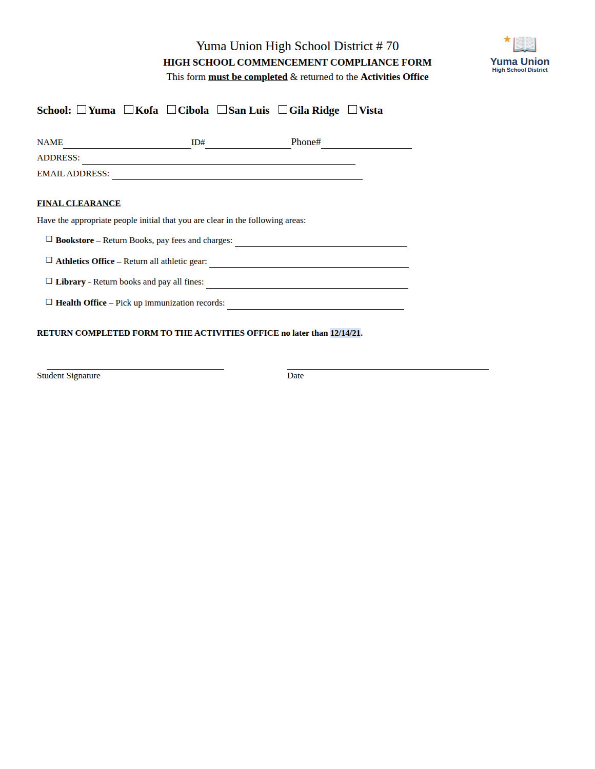★📖 Yuma Union High School District
Yuma Union High School District # 70
HIGH SCHOOL COMMENCEMENT COMPLIANCE FORM
This form must be completed & returned to the Activities Office
School: Yuma Kofa Cibola San Luis Gila Ridge Vista
NAME ID# Phone#
ADDRESS:
EMAIL ADDRESS:
FINAL CLEARANCE
Have the appropriate people initial that you are clear in the following areas:
Bookstore – Return Books, pay fees and charges:
Athletics Office – Return all athletic gear:
Library - Return books and pay all fines:
Health Office – Pick up immunization records:
RETURN COMPLETED FORM TO THE ACTIVITIES OFFICE no later than 12/14/21.
| Student Signature | Date |